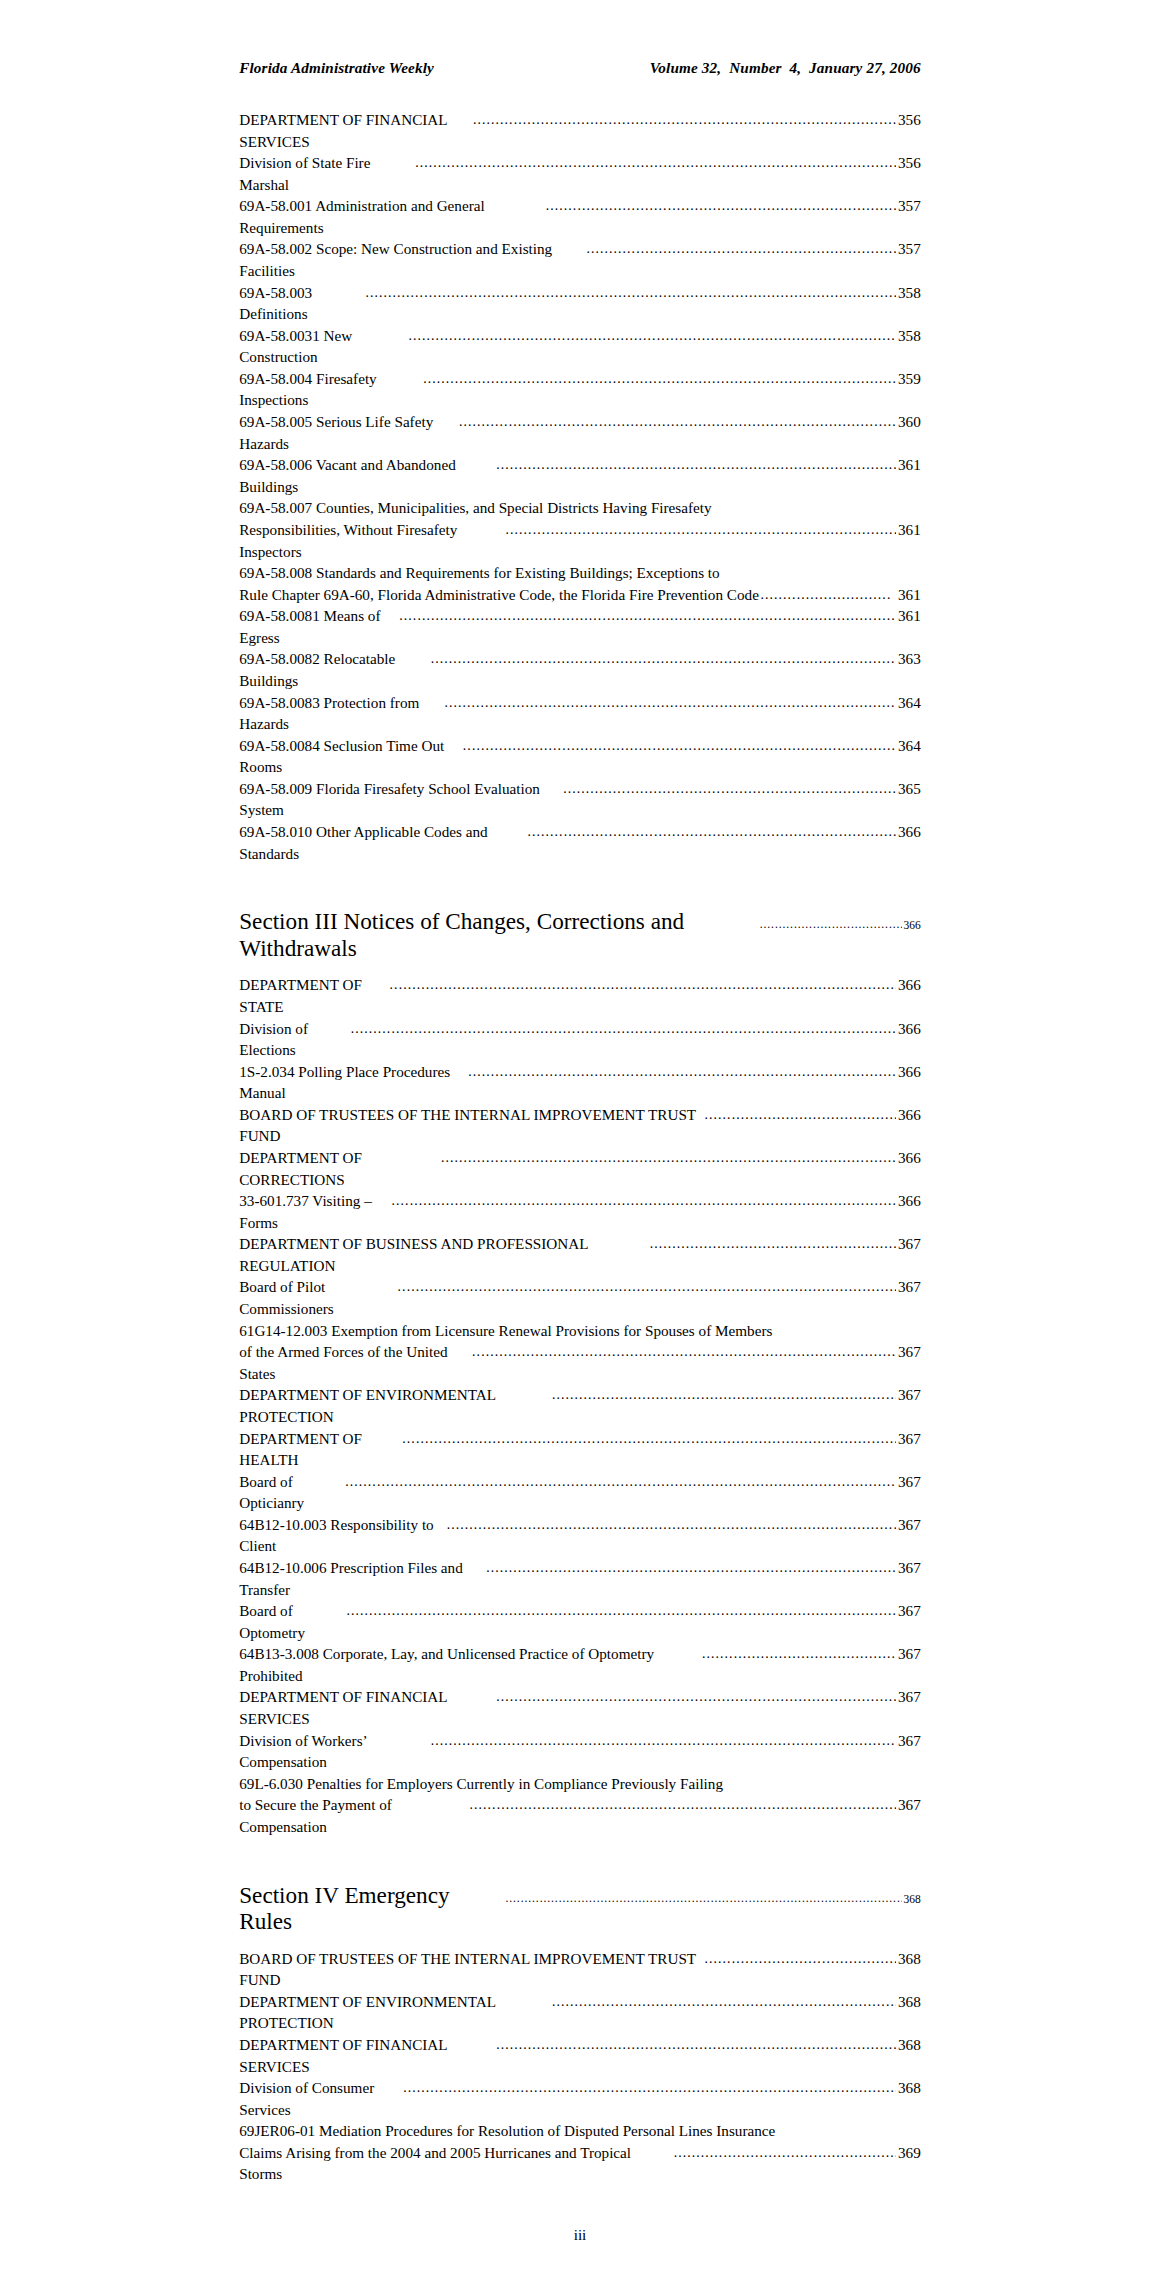Florida Administrative Weekly
Volume 32, Number 4, January 27, 2006
Department of Financial Services.................................................................................................................. 356
Division of State Fire Marshal................................................................................................................. 356
69A-58.001 Administration and General Requirements..................................................................................... 357
69A-58.002 Scope: New Construction and Existing Facilities.......................................................................... 357
69A-58.003 Definitions......................................................................................................................................... 358
69A-58.0031 New Construction.............................................................................................................................. 358
69A-58.004 Firesafety Inspections......................................................................................................................... 359
69A-58.005 Serious Life Safety Hazards.............................................................................................................. 360
69A-58.006 Vacant and Abandoned Buildings................................................................................................. 361
69A-58.007 Counties, Municipalities, and Special Districts Having Firesafety
Responsibilities, Without Firesafety Inspectors............................................................................................. 361
69A-58.008 Standards and Requirements for Existing Buildings; Exceptions to
Rule Chapter 69A-60, Florida Administrative Code, the Florida Fire Prevention Code............................. 361
69A-58.0081 Means of Egress................................................................................................................................. 361
69A-58.0082 Relocatable Buildings....................................................................................................................... 363
69A-58.0083 Protection from Hazards................................................................................................................... 364
69A-58.0084 Seclusion Time Out Rooms............................................................................................................. 364
69A-58.009 Florida Firesafety School Evaluation System................................................................................ 365
69A-58.010 Other Applicable Codes and Standards......................................................................................... 366
Section III Notices of Changes, Corrections and Withdrawals ......................................... 366
Department of State................................................................................................................................. 366
Division of Elections.............................................................................................................................................. 366
1S-2.034 Polling Place Procedures Manual............................................................................................................. 366
Board of Trustees of the Internal Improvement Trust Fund.............................................. 366
Department of Corrections..................................................................................................................... 366
33-601.737 Visiting – Forms.................................................................................................................................. 366
Department of Business and Professional Regulation............................................................ 367
Board of Pilot Commissioners.................................................................................................................................. 367
61G14-12.003 Exemption from Licensure Renewal Provisions for Spouses of Members
of the Armed Forces of the United States..................................................................................................... 367
Department of Environmental Protection....................................................................................... 367
Department of Health.............................................................................................................................. 367
Board of Opticianry............................................................................................................................................... 367
64B12-10.003 Responsibility to Client.................................................................................................................. 367
64B12-10.006 Prescription Files and Transfer....................................................................................................... 367
Board of Optometry.............................................................................................................................................. 367
64B13-3.008 Corporate, Lay, and Unlicensed Practice of Optometry Prohibited............................................. 367
Department of Financial Services.................................................................................................. 367
Division of Workers’ Compensation....................................................................................................................... 367
69L-6.030 Penalties for Employers Currently in Compliance Previously Failing
to Secure the Payment of Compensation..................................................................................................... 367
Section IV Emergency Rules .......................................................................................................... 368
Board of Trustees of the Internal Improvement Trust Fund.............................................. 368
Department of Environmental Protection....................................................................................... 368
Department of Financial Services.................................................................................................. 368
Division of Consumer Services................................................................................................................................ 368
69JER06-01 Mediation Procedures for Resolution of Disputed Personal Lines Insurance
Claims Arising from the 2004 and 2005 Hurricanes and Tropical Storms.................................................. 369
iii